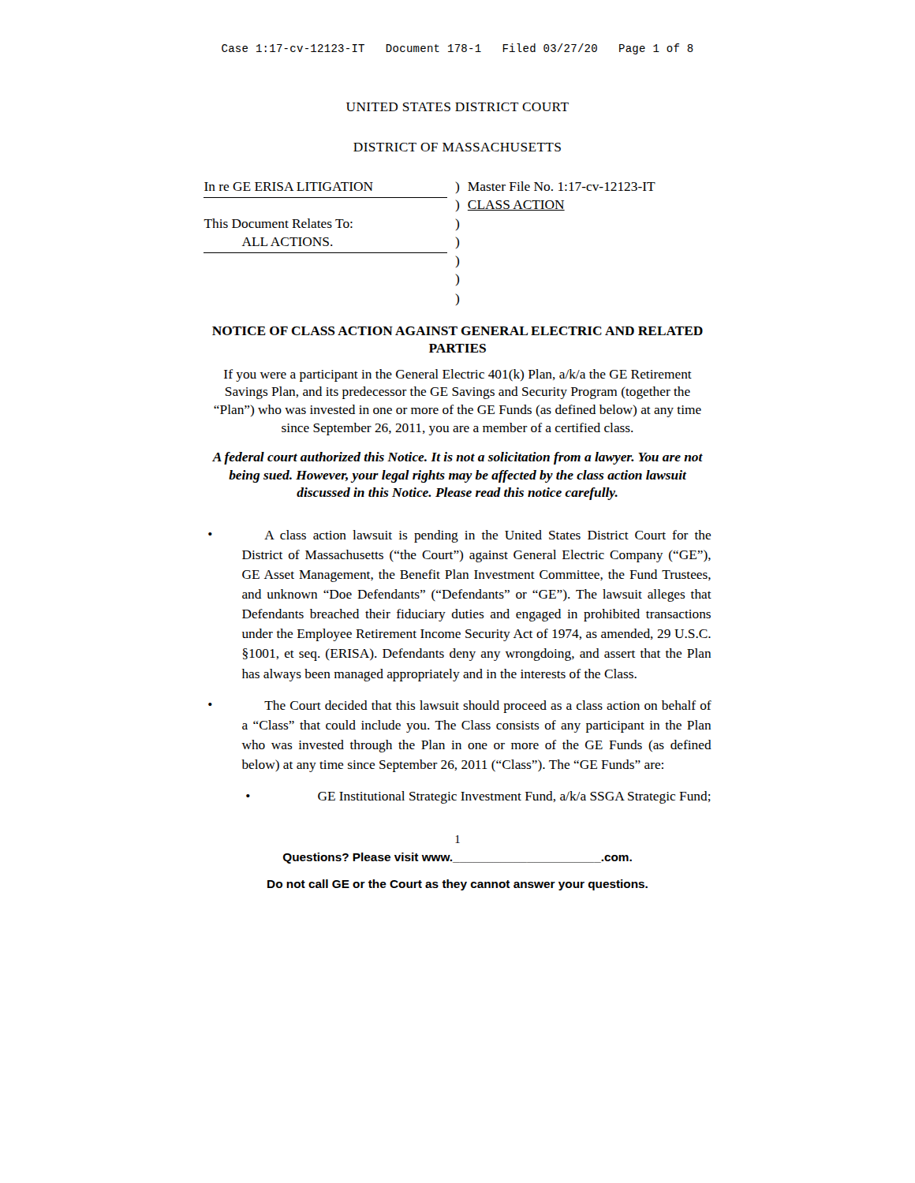Case 1:17-cv-12123-IT Document 178-1 Filed 03/27/20 Page 1 of 8
UNITED STATES DISTRICT COURT
DISTRICT OF MASSACHUSETTS
| In re GE ERISA LITIGATION | ) | Master File No. 1:17-cv-12123-IT |
| | ) | CLASS ACTION |
| This Document Relates To: | ) | |
| ALL ACTIONS. | ) | |
| | ) | |
| | ) | |
| | ) | |
NOTICE OF CLASS ACTION AGAINST GENERAL ELECTRIC AND RELATED
PARTIES
If you were a participant in the General Electric 401(k) Plan, a/k/a the GE Retirement Savings Plan, and its predecessor the GE Savings and Security Program (together the “Plan”) who was invested in one or more of the GE Funds (as defined below) at any time since September 26, 2011, you are a member of a certified class.
A federal court authorized this Notice. It is not a solicitation from a lawyer. You are not being sued. However, your legal rights may be affected by the class action lawsuit discussed in this Notice. Please read this notice carefully.
•
A class action lawsuit is pending in the United States District Court for the District of Massachusetts (“the Court”) against General Electric Company (“GE”), GE Asset Management, the Benefit Plan Investment Committee, the Fund Trustees, and unknown “Doe Defendants” (“Defendants” or “GE”). The lawsuit alleges that Defendants breached their fiduciary duties and engaged in prohibited transactions under the Employee Retirement Income Security Act of 1974, as amended, 29 U.S.C. §1001, et seq. (ERISA). Defendants deny any wrongdoing, and assert that the Plan has always been managed appropriately and in the interests of the Class.
•
The Court decided that this lawsuit should proceed as a class action on behalf of a “Class” that could include you. The Class consists of any participant in the Plan who was invested through the Plan in one or more of the GE Funds (as defined below) at any time since September 26, 2011 (“Class”). The “GE Funds” are:
•
GE Institutional Strategic Investment Fund, a/k/a SSGA Strategic Fund;
1
Questions? Please visit www.______________________.com.
Do not call GE or the Court as they cannot answer your questions.